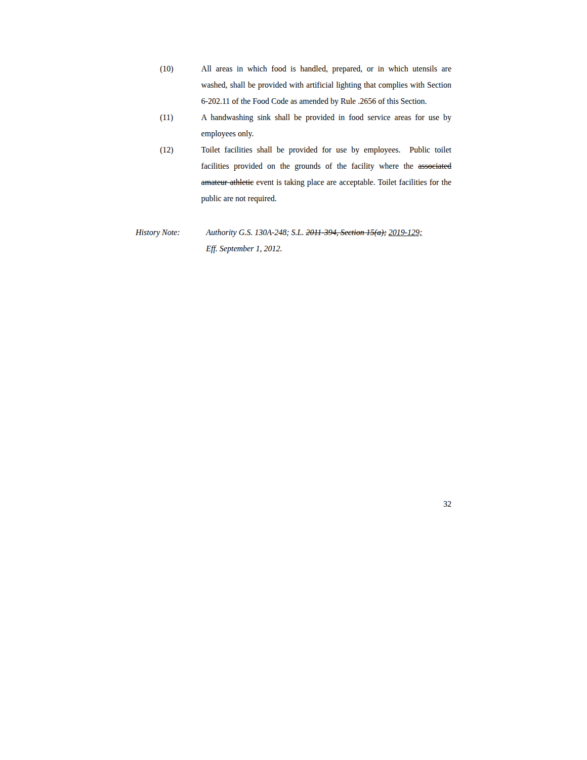(10) All areas in which food is handled, prepared, or in which utensils are washed, shall be provided with artificial lighting that complies with Section 6-202.11 of the Food Code as amended by Rule .2656 of this Section.
(11) A handwashing sink shall be provided in food service areas for use by employees only.
(12) Toilet facilities shall be provided for use by employees. Public toilet facilities provided on the grounds of the facility where the associated amateur athletic event is taking place are acceptable. Toilet facilities for the public are not required.
History Note:
Authority G.S. 130A-248; S.L. 2011-394, Section 15(a); 2019-129;
Eff. September 1, 2012.
32